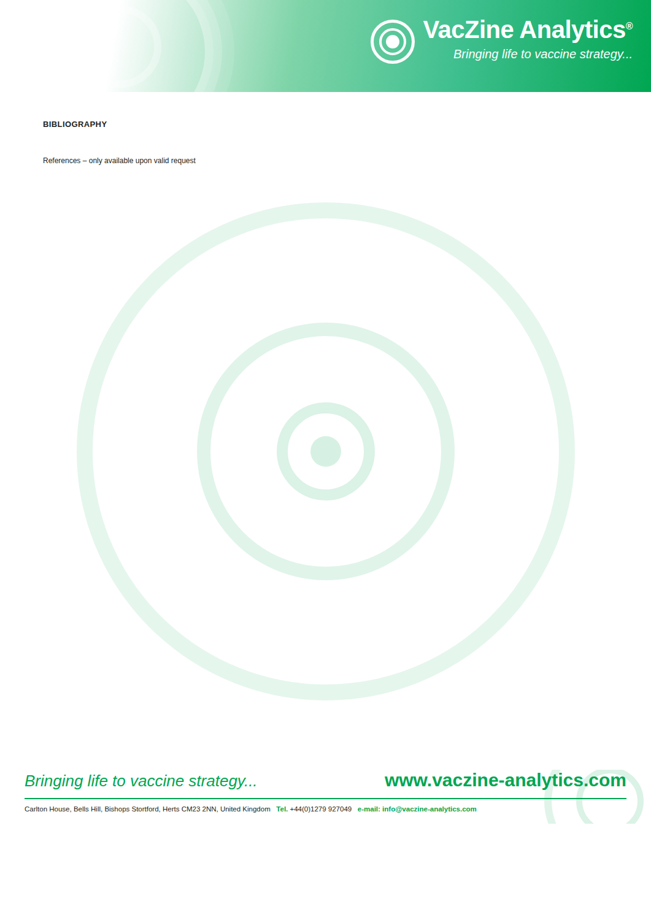VacZine Analytics®
Bringing life to vaccine strategy...
BIBLIOGRAPHY
References – only available upon valid request
Bringing life to vaccine strategy...
www.vaczine-analytics.com
Carlton House, Bells Hill, Bishops Stortford, Herts CM23 2NN, United Kingdom Tel. +44(0)1279 927049 e-mail: info@vaczine-analytics.com